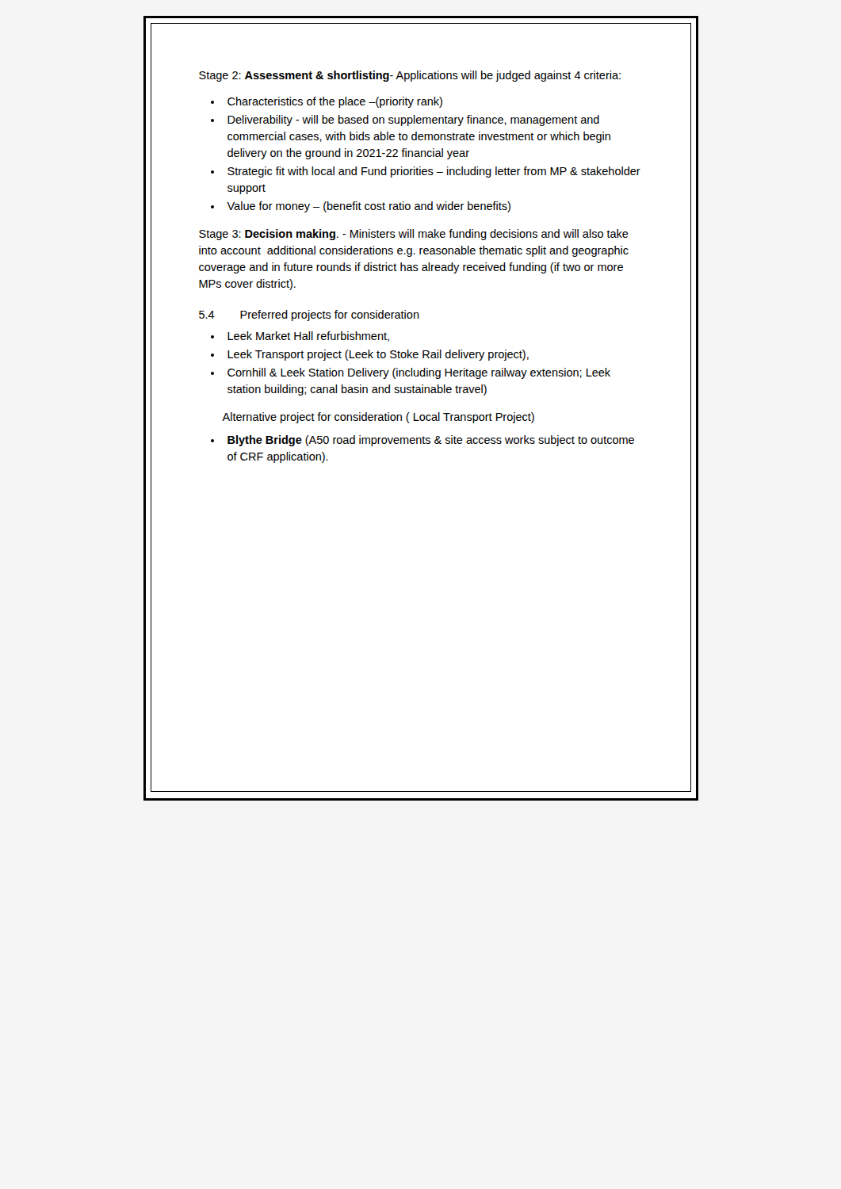Stage 2: Assessment & shortlisting- Applications will be judged against 4 criteria:
Characteristics of the place –(priority rank)
Deliverability - will be based on supplementary finance, management and commercial cases, with bids able to demonstrate investment or which begin delivery on the ground in 2021-22 financial year
Strategic fit with local and Fund priorities – including letter from MP & stakeholder support
Value for money – (benefit cost ratio and wider benefits)
Stage 3: Decision making. - Ministers will make funding decisions and will also take into account additional considerations e.g. reasonable thematic split and geographic coverage and in future rounds if district has already received funding (if two or more MPs cover district).
5.4 Preferred projects for consideration
Leek Market Hall refurbishment,
Leek Transport project (Leek to Stoke Rail delivery project),
Cornhill & Leek Station Delivery (including Heritage railway extension; Leek station building; canal basin and sustainable travel)
Alternative project for consideration ( Local Transport Project)
Blythe Bridge (A50 road improvements & site access works subject to outcome of CRF application).